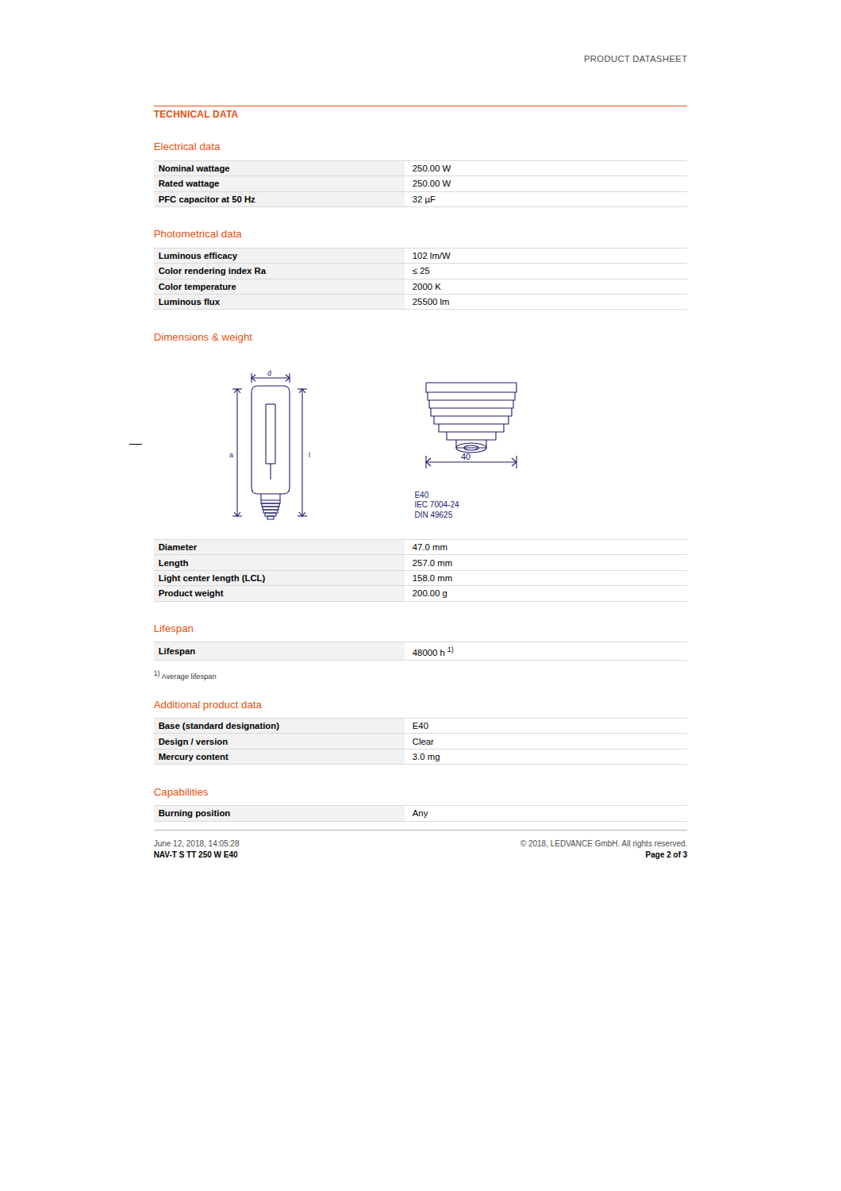PRODUCT DATASHEET
TECHNICAL DATA
Electrical data
| Nominal wattage | 250.00 W |
| Rated wattage | 250.00 W |
| PFC capacitor at 50 Hz | 32 µF |
Photometrical data
| Luminous efficacy | 102 lm/W |
| Color rendering index Ra | ≤ 25 |
| Color temperature | 2000 K |
| Luminous flux | 25500 lm |
Dimensions & weight
d a l
40
E40
IEC 7004-24
DIN 49625
| Diameter | 47.0 mm |
| Length | 257.0 mm |
| Light center length (LCL) | 158.0 mm |
| Product weight | 200.00 g |
Lifespan
| Lifespan | 48000 h 1) |
1) Average lifespan
Additional product data
| Base (standard designation) | E40 |
| Design / version | Clear |
| Mercury content | 3.0 mg |
Capabilities
| Burning position | Any |
June 12, 2018, 14:05:28
NAV-T S TT 250 W E40
© 2018, LEDVANCE GmbH. All rights reserved.
Page 2 of 3